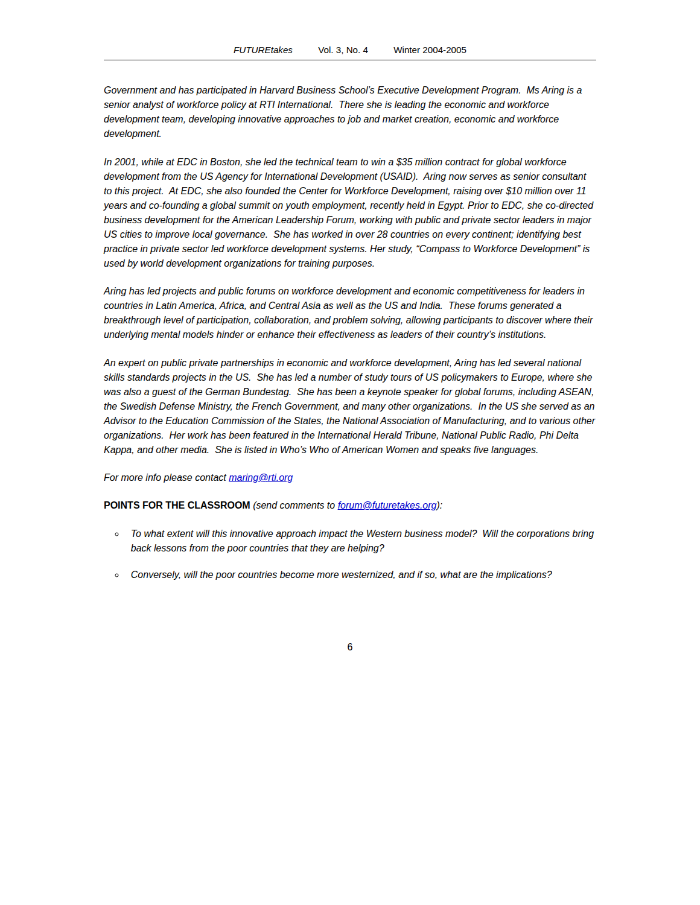FUTUREtakes Vol. 3, No. 4 Winter 2004-2005
Government and has participated in Harvard Business School’s Executive Development Program. Ms Aring is a senior analyst of workforce policy at RTI International. There she is leading the economic and workforce development team, developing innovative approaches to job and market creation, economic and workforce development.
In 2001, while at EDC in Boston, she led the technical team to win a $35 million contract for global workforce development from the US Agency for International Development (USAID). Aring now serves as senior consultant to this project. At EDC, she also founded the Center for Workforce Development, raising over $10 million over 11 years and co-founding a global summit on youth employment, recently held in Egypt. Prior to EDC, she co-directed business development for the American Leadership Forum, working with public and private sector leaders in major US cities to improve local governance. She has worked in over 28 countries on every continent; identifying best practice in private sector led workforce development systems. Her study, “Compass to Workforce Development” is used by world development organizations for training purposes.
Aring has led projects and public forums on workforce development and economic competitiveness for leaders in countries in Latin America, Africa, and Central Asia as well as the US and India. These forums generated a breakthrough level of participation, collaboration, and problem solving, allowing participants to discover where their underlying mental models hinder or enhance their effectiveness as leaders of their country’s institutions.
An expert on public private partnerships in economic and workforce development, Aring has led several national skills standards projects in the US. She has led a number of study tours of US policymakers to Europe, where she was also a guest of the German Bundestag. She has been a keynote speaker for global forums, including ASEAN, the Swedish Defense Ministry, the French Government, and many other organizations. In the US she served as an Advisor to the Education Commission of the States, the National Association of Manufacturing, and to various other organizations. Her work has been featured in the International Herald Tribune, National Public Radio, Phi Delta Kappa, and other media. She is listed in Who’s Who of American Women and speaks five languages.
For more info please contact maring@rti.org
POINTS FOR THE CLASSROOM (send comments to forum@futuretakes.org):
To what extent will this innovative approach impact the Western business model? Will the corporations bring back lessons from the poor countries that they are helping?
Conversely, will the poor countries become more westernized, and if so, what are the implications?
6